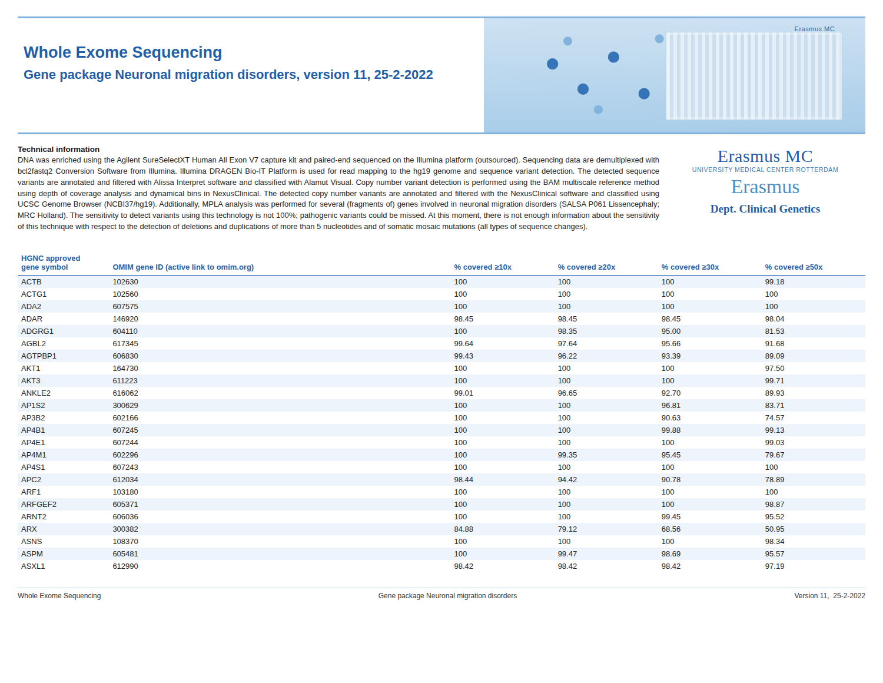Whole Exome Sequencing Gene package Neuronal migration disorders, version 11, 25-2-2022
Erasmus MC
Technical information
DNA was enriched using the Agilent SureSelectXT Human All Exon V7 capture kit and paired-end sequenced on the Illumina platform (outsourced). Sequencing data are demultiplexed with bcl2fastq2 Conversion Software from Illumina. Illumina DRAGEN Bio-IT Platform is used for read mapping to the hg19 genome and sequence variant detection. The detected sequence variants are annotated and filtered with Alissa Interpret software and classified with Alamut Visual. Copy number variant detection is performed using the BAM multiscale reference method using depth of coverage analysis and dynamical bins in NexusClinical. The detected copy number variants are annotated and filtered with the NexusClinical software and classified using UCSC Genome Browser (NCBI37/hg19). Additionally, MPLA analysis was performed for several (fragments of) genes involved in neuronal migration disorders (SALSA P061 Lissencephaly; MRC Holland). The sensitivity to detect variants using this technology is not 100%; pathogenic variants could be missed. At this moment, there is not enough information about the sensitivity of this technique with respect to the detection of deletions and duplications of more than 5 nucleotides and of somatic mosaic mutations (all types of sequence changes).
Erasmus MC
University Medical Center Rotterdam
Erasmus
Dept. Clinical Genetics
| HGNC approved gene symbol | OMIM gene ID (active link to omim.org) | % covered ≥10x | % covered ≥20x | % covered ≥30x | % covered ≥50x |
| --- | --- | --- | --- | --- | --- |
| ACTB | 102630 | 100 | 100 | 100 | 99.18 |
| ACTG1 | 102560 | 100 | 100 | 100 | 100 |
| ADA2 | 607575 | 100 | 100 | 100 | 100 |
| ADAR | 146920 | 98.45 | 98.45 | 98.45 | 98.04 |
| ADGRG1 | 604110 | 100 | 98.35 | 95.00 | 81.53 |
| AGBL2 | 617345 | 99.64 | 97.64 | 95.66 | 91.68 |
| AGTPBP1 | 606830 | 99.43 | 96.22 | 93.39 | 89.09 |
| AKT1 | 164730 | 100 | 100 | 100 | 97.50 |
| AKT3 | 611223 | 100 | 100 | 100 | 99.71 |
| ANKLE2 | 616062 | 99.01 | 96.65 | 92.70 | 89.93 |
| AP1S2 | 300629 | 100 | 100 | 96.81 | 83.71 |
| AP3B2 | 602166 | 100 | 100 | 90.63 | 74.57 |
| AP4B1 | 607245 | 100 | 100 | 99.88 | 99.13 |
| AP4E1 | 607244 | 100 | 100 | 100 | 99.03 |
| AP4M1 | 602296 | 100 | 99.35 | 95.45 | 79.67 |
| AP4S1 | 607243 | 100 | 100 | 100 | 100 |
| APC2 | 612034 | 98.44 | 94.42 | 90.78 | 78.89 |
| ARF1 | 103180 | 100 | 100 | 100 | 100 |
| ARFGEF2 | 605371 | 100 | 100 | 100 | 98.87 |
| ARNT2 | 606036 | 100 | 100 | 99.45 | 95.52 |
| ARX | 300382 | 84.88 | 79.12 | 68.56 | 50.95 |
| ASNS | 108370 | 100 | 100 | 100 | 98.34 |
| ASPM | 605481 | 100 | 99.47 | 98.69 | 95.57 |
| ASXL1 | 612990 | 98.42 | 98.42 | 98.42 | 97.19 |
Whole Exome Sequencing
Gene package Neuronal migration disorders
Version 11, 25-2-2022